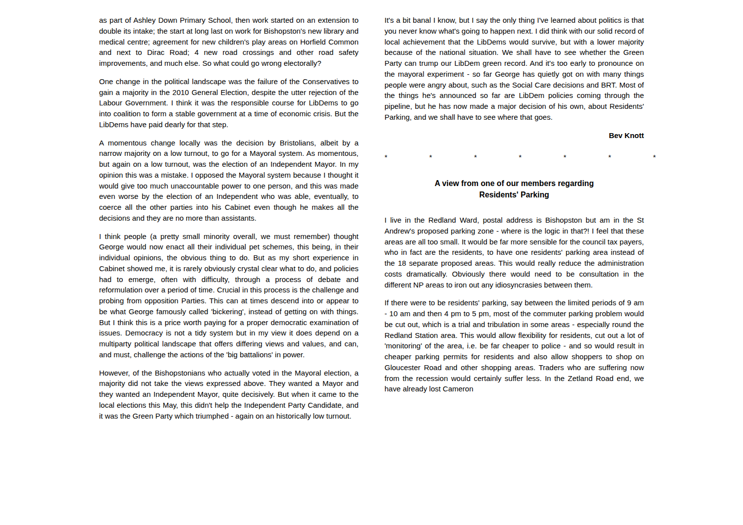as part of Ashley Down Primary School, then work started on an extension to double its intake; the start at long last on work for Bishopston's new library and medical centre; agreement for new children's play areas on Horfield Common and next to Dirac Road; 4 new road crossings and other road safety improvements, and much else. So what could go wrong electorally?
One change in the political landscape was the failure of the Conservatives to gain a majority in the 2010 General Election, despite the utter rejection of the Labour Government. I think it was the responsible course for LibDems to go into coalition to form a stable government at a time of economic crisis. But the LibDems have paid dearly for that step.
A momentous change locally was the decision by Bristolians, albeit by a narrow majority on a low turnout, to go for a Mayoral system. As momentous, but again on a low turnout, was the election of an Independent Mayor. In my opinion this was a mistake. I opposed the Mayoral system because I thought it would give too much unaccountable power to one person, and this was made even worse by the election of an Independent who was able, eventually, to coerce all the other parties into his Cabinet even though he makes all the decisions and they are no more than assistants.
I think people (a pretty small minority overall, we must remember) thought George would now enact all their individual pet schemes, this being, in their individual opinions, the obvious thing to do. But as my short experience in Cabinet showed me, it is rarely obviously crystal clear what to do, and policies had to emerge, often with difficulty, through a process of debate and reformulation over a period of time. Crucial in this process is the challenge and probing from opposition Parties. This can at times descend into or appear to be what George famously called 'bickering', instead of getting on with things. But I think this is a price worth paying for a proper democratic examination of issues. Democracy is not a tidy system but in my view it does depend on a multiparty political landscape that offers differing views and values, and can, and must, challenge the actions of the 'big battalions' in power.
However, of the Bishopstonians who actually voted in the Mayoral election, a majority did not take the views expressed above. They wanted a Mayor and they wanted an Independent Mayor, quite decisively. But when it came to the local elections this May, this didn't help the Independent Party Candidate, and it was the Green Party which triumphed - again on an historically low turnout.
It's a bit banal I know, but I say the only thing I've learned about politics is that you never know what's going to happen next. I did think with our solid record of local achievement that the LibDems would survive, but with a lower majority because of the national situation. We shall have to see whether the Green Party can trump our LibDem green record. And it's too early to pronounce on the mayoral experiment - so far George has quietly got on with many things people were angry about, such as the Social Care decisions and BRT. Most of the things he's announced so far are LibDem policies coming through the pipeline, but he has now made a major decision of his own, about Residents' Parking, and we shall have to see where that goes.
Bev Knott
* * * * * * *
A view from one of our members regarding
Residents' Parking
I live in the Redland Ward, postal address is Bishopston but am in the St Andrew's proposed parking zone - where is the logic in that?! I feel that these areas are all too small. It would be far more sensible for the council tax payers, who in fact are the residents, to have one residents' parking area instead of the 18 separate proposed areas. This would really reduce the administration costs dramatically. Obviously there would need to be consultation in the different NP areas to iron out any idiosyncrasies between them.
If there were to be residents' parking, say between the limited periods of 9 am - 10 am and then 4 pm to 5 pm, most of the commuter parking problem would be cut out, which is a trial and tribulation in some areas - especially round the Redland Station area. This would allow flexibility for residents, cut out a lot of 'monitoring' of the area, i.e. be far cheaper to police - and so would result in cheaper parking permits for residents and also allow shoppers to shop on Gloucester Road and other shopping areas. Traders who are suffering now from the recession would certainly suffer less. In the Zetland Road end, we have already lost Cameron